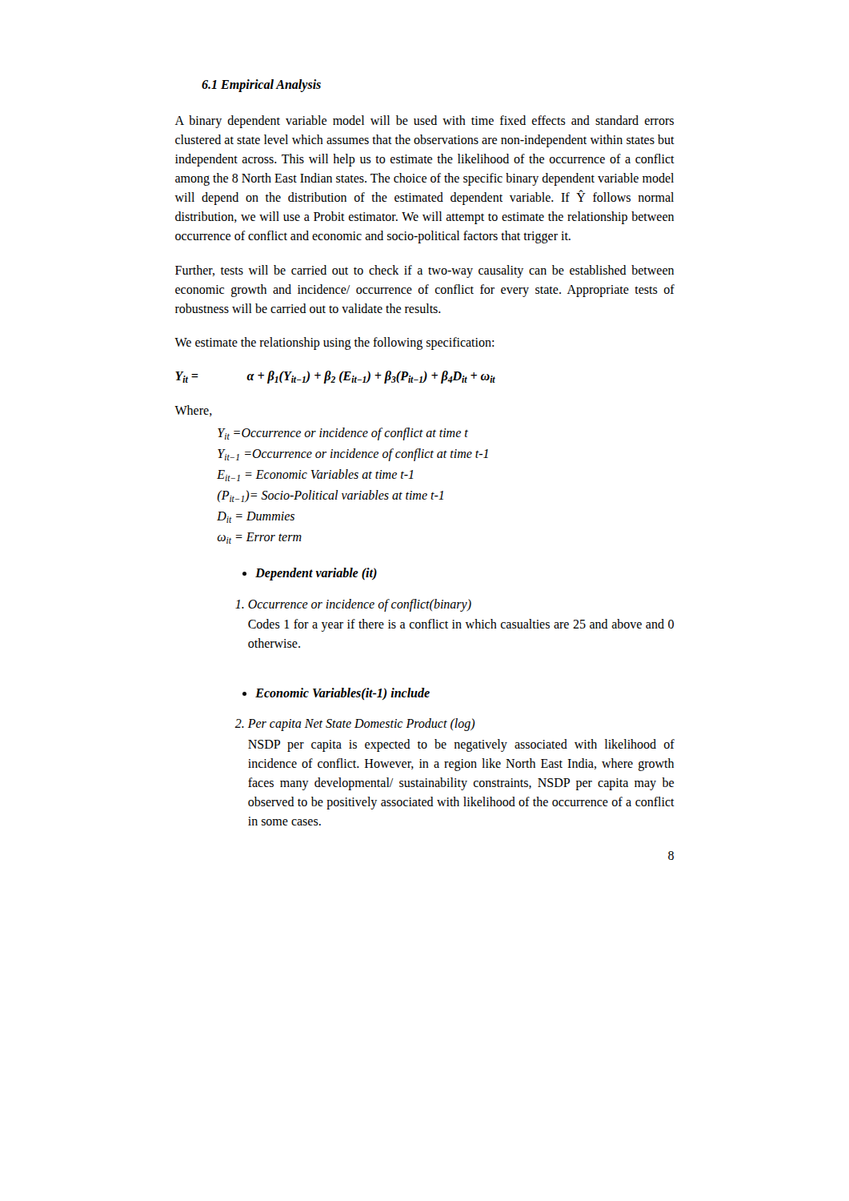6.1 Empirical Analysis
A binary dependent variable model will be used with time fixed effects and standard errors clustered at state level which assumes that the observations are non-independent within states but independent across. This will help us to estimate the likelihood of the occurrence of a conflict among the 8 North East Indian states. The choice of the specific binary dependent variable model will depend on the distribution of the estimated dependent variable. If Ŷ follows normal distribution, we will use a Probit estimator. We will attempt to estimate the relationship between occurrence of conflict and economic and socio-political factors that trigger it.
Further, tests will be carried out to check if a two-way causality can be established between economic growth and incidence/ occurrence of conflict for every state. Appropriate tests of robustness will be carried out to validate the results.
We estimate the relationship using the following specification:
Yit = α + β1(Yit−1) + β2 (Eit−1) + β3(Pit−1) + β4Dit + ωit
Where,
Yit =Occurrence or incidence of conflict at time t
Yit−1 =Occurrence or incidence of conflict at time t-1
Eit−1 = Economic Variables at time t-1
(Pit−1)= Socio-Political variables at time t-1
Dit = Dummies
ωit = Error term
Dependent variable (it)
Occurrence or incidence of conflict(binary) Codes 1 for a year if there is a conflict in which casualties are 25 and above and 0 otherwise.
Economic Variables(it-1) include
Per capita Net State Domestic Product (log) NSDP per capita is expected to be negatively associated with likelihood of incidence of conflict. However, in a region like North East India, where growth faces many developmental/ sustainability constraints, NSDP per capita may be observed to be positively associated with likelihood of the occurrence of a conflict in some cases.
8